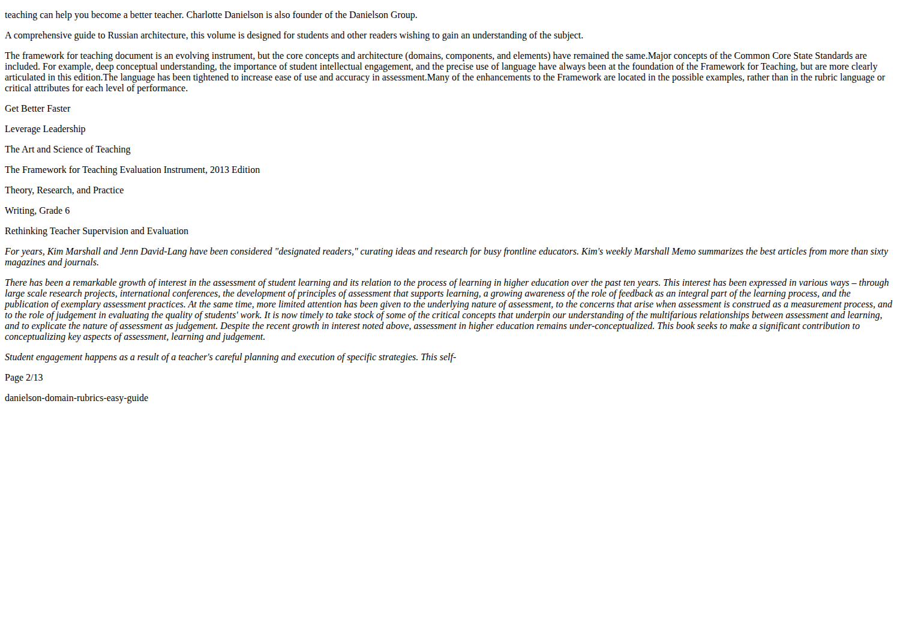teaching can help you become a better teacher. Charlotte Danielson is also founder of the Danielson Group.
A comprehensive guide to Russian architecture, this volume is designed for students and other readers wishing to gain an understanding of the subject.
The framework for teaching document is an evolving instrument, but the core concepts and architecture (domains, components, and elements) have remained the same.Major concepts of the Common Core State Standards are included. For example, deep conceptual understanding, the importance of student intellectual engagement, and the precise use of language have always been at the foundation of the Framework for Teaching, but are more clearly articulated in this edition.The language has been tightened to increase ease of use and accuracy in assessment.Many of the enhancements to the Framework are located in the possible examples, rather than in the rubric language or critical attributes for each level of performance.
Get Better Faster
Leverage Leadership
The Art and Science of Teaching
The Framework for Teaching Evaluation Instrument, 2013 Edition
Theory, Research, and Practice
Writing, Grade 6
Rethinking Teacher Supervision and Evaluation
For years, Kim Marshall and Jenn David-Lang have been considered "designated readers," curating ideas and research for busy frontline educators. Kim's weekly Marshall Memo summarizes the best articles from more than sixty magazines and journals.
There has been a remarkable growth of interest in the assessment of student learning and its relation to the process of learning in higher education over the past ten years. This interest has been expressed in various ways – through large scale research projects, international conferences, the development of principles of assessment that supports learning, a growing awareness of the role of feedback as an integral part of the learning process, and the publication of exemplary assessment practices. At the same time, more limited attention has been given to the underlying nature of assessment, to the concerns that arise when assessment is construed as a measurement process, and to the role of judgement in evaluating the quality of students' work. It is now timely to take stock of some of the critical concepts that underpin our understanding of the multifarious relationships between assessment and learning, and to explicate the nature of assessment as judgement. Despite the recent growth in interest noted above, assessment in higher education remains under-conceptualized. This book seeks to make a significant contribution to conceptualizing key aspects of assessment, learning and judgement.
Student engagement happens as a result of a teacher's careful planning and execution of specific strategies. This self-
Page 2/13
danielson-domain-rubrics-easy-guide